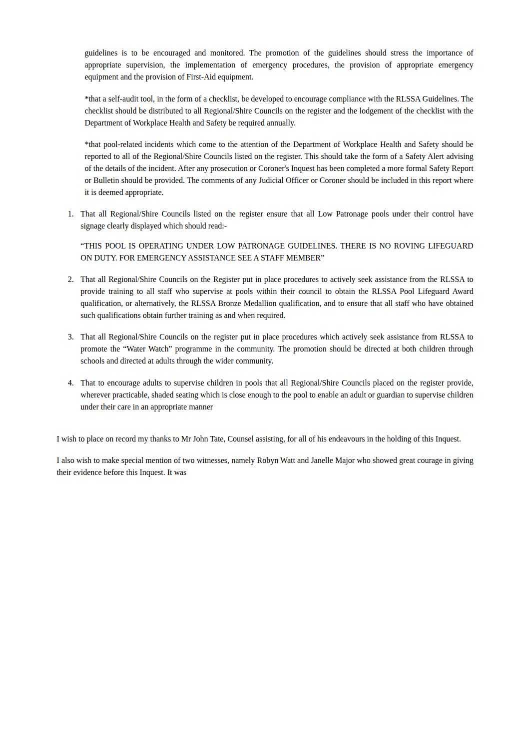guidelines is to be encouraged and monitored. The promotion of the guidelines should stress the importance of appropriate supervision, the implementation of emergency procedures, the provision of appropriate emergency equipment and the provision of First-Aid equipment.
*that a self-audit tool, in the form of a checklist, be developed to encourage compliance with the RLSSA Guidelines. The checklist should be distributed to all Regional/Shire Councils on the register and the lodgement of the checklist with the Department of Workplace Health and Safety be required annually.
*that pool-related incidents which come to the attention of the Department of Workplace Health and Safety should be reported to all of the Regional/Shire Councils listed on the register. This should take the form of a Safety Alert advising of the details of the incident. After any prosecution or Coroner's Inquest has been completed a more formal Safety Report or Bulletin should be provided. The comments of any Judicial Officer or Coroner should be included in this report where it is deemed appropriate.
That all Regional/Shire Councils listed on the register ensure that all Low Patronage pools under their control have signage clearly displayed which should read:-
“THIS POOL IS OPERATING UNDER LOW PATRONAGE GUIDELINES. THERE IS NO ROVING LIFEGUARD ON DUTY. FOR EMERGENCY ASSISTANCE SEE A STAFF MEMBER”
That all Regional/Shire Councils on the Register put in place procedures to actively seek assistance from the RLSSA to provide training to all staff who supervise at pools within their council to obtain the RLSSA Pool Lifeguard Award qualification, or alternatively, the RLSSA Bronze Medallion qualification, and to ensure that all staff who have obtained such qualifications obtain further training as and when required.
That all Regional/Shire Councils on the register put in place procedures which actively seek assistance from RLSSA to promote the “Water Watch” programme in the community. The promotion should be directed at both children through schools and directed at adults through the wider community.
That to encourage adults to supervise children in pools that all Regional/Shire Councils placed on the register provide, wherever practicable, shaded seating which is close enough to the pool to enable an adult or guardian to supervise children under their care in an appropriate manner
I wish to place on record my thanks to Mr John Tate, Counsel assisting, for all of his endeavours in the holding of this Inquest.
I also wish to make special mention of two witnesses, namely Robyn Watt and Janelle Major who showed great courage in giving their evidence before this Inquest. It was